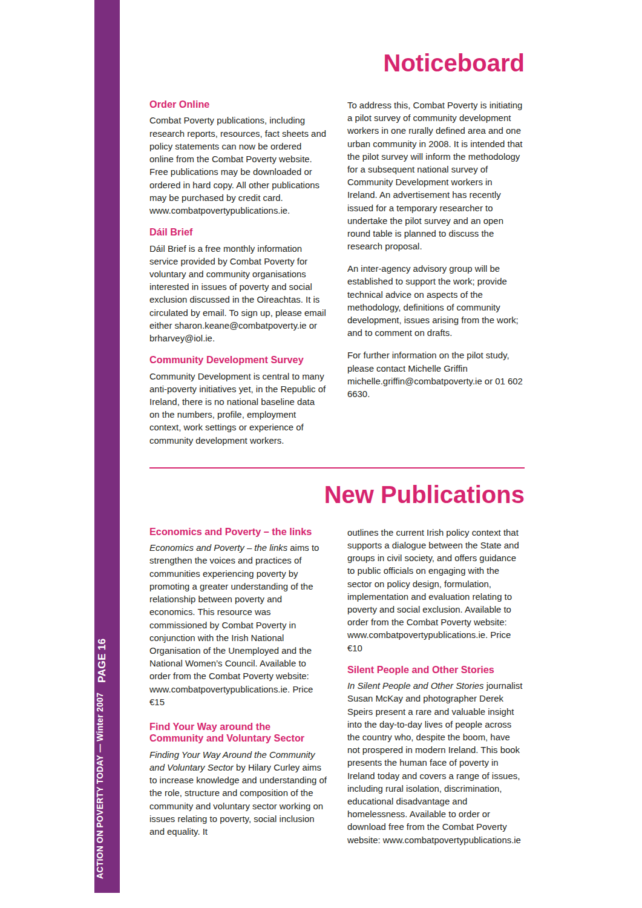ACTION ON POVERTY TODAY — Winter 2007 PAGE 16
Noticeboard
Order Online
Combat Poverty publications, including research reports, resources, fact sheets and policy statements can now be ordered online from the Combat Poverty website. Free publications may be downloaded or ordered in hard copy. All other publications may be purchased by credit card. www.combatpovertypublications.ie.
Dáil Brief
Dáil Brief is a free monthly information service provided by Combat Poverty for voluntary and community organisations interested in issues of poverty and social exclusion discussed in the Oireachtas. It is circulated by email. To sign up, please email either sharon.keane@combatpoverty.ie or brharvey@iol.ie.
Community Development Survey
Community Development is central to many anti-poverty initiatives yet, in the Republic of Ireland, there is no national baseline data on the numbers, profile, employment context, work settings or experience of community development workers.
To address this, Combat Poverty is initiating a pilot survey of community development workers in one rurally defined area and one urban community in 2008. It is intended that the pilot survey will inform the methodology for a subsequent national survey of Community Development workers in Ireland. An advertisement has recently issued for a temporary researcher to undertake the pilot survey and an open round table is planned to discuss the research proposal.
An inter-agency advisory group will be established to support the work; provide technical advice on aspects of the methodology, definitions of community development, issues arising from the work; and to comment on drafts.
For further information on the pilot study, please contact Michelle Griffin michelle.griffin@combatpoverty.ie or 01 602 6630.
New Publications
Economics and Poverty – the links
Economics and Poverty – the links aims to strengthen the voices and practices of communities experiencing poverty by promoting a greater understanding of the relationship between poverty and economics. This resource was commissioned by Combat Poverty in conjunction with the Irish National Organisation of the Unemployed and the National Women’s Council. Available to order from the Combat Poverty website: www.combatpovertypublications.ie. Price €15
Find Your Way around the Community and Voluntary Sector
Finding Your Way Around the Community and Voluntary Sector by Hilary Curley aims to increase knowledge and understanding of the role, structure and composition of the community and voluntary sector working on issues relating to poverty, social inclusion and equality. It
outlines the current Irish policy context that supports a dialogue between the State and groups in civil society, and offers guidance to public officials on engaging with the sector on policy design, formulation, implementation and evaluation relating to poverty and social exclusion. Available to order from the Combat Poverty website: www.combatpovertypublications.ie. Price €10
Silent People and Other Stories
In Silent People and Other Stories journalist Susan McKay and photographer Derek Speirs present a rare and valuable insight into the day-to-day lives of people across the country who, despite the boom, have not prospered in modern Ireland. This book presents the human face of poverty in Ireland today and covers a range of issues, including rural isolation, discrimination, educational disadvantage and homelessness. Available to order or download free from the Combat Poverty website: www.combatpovertypublications.ie